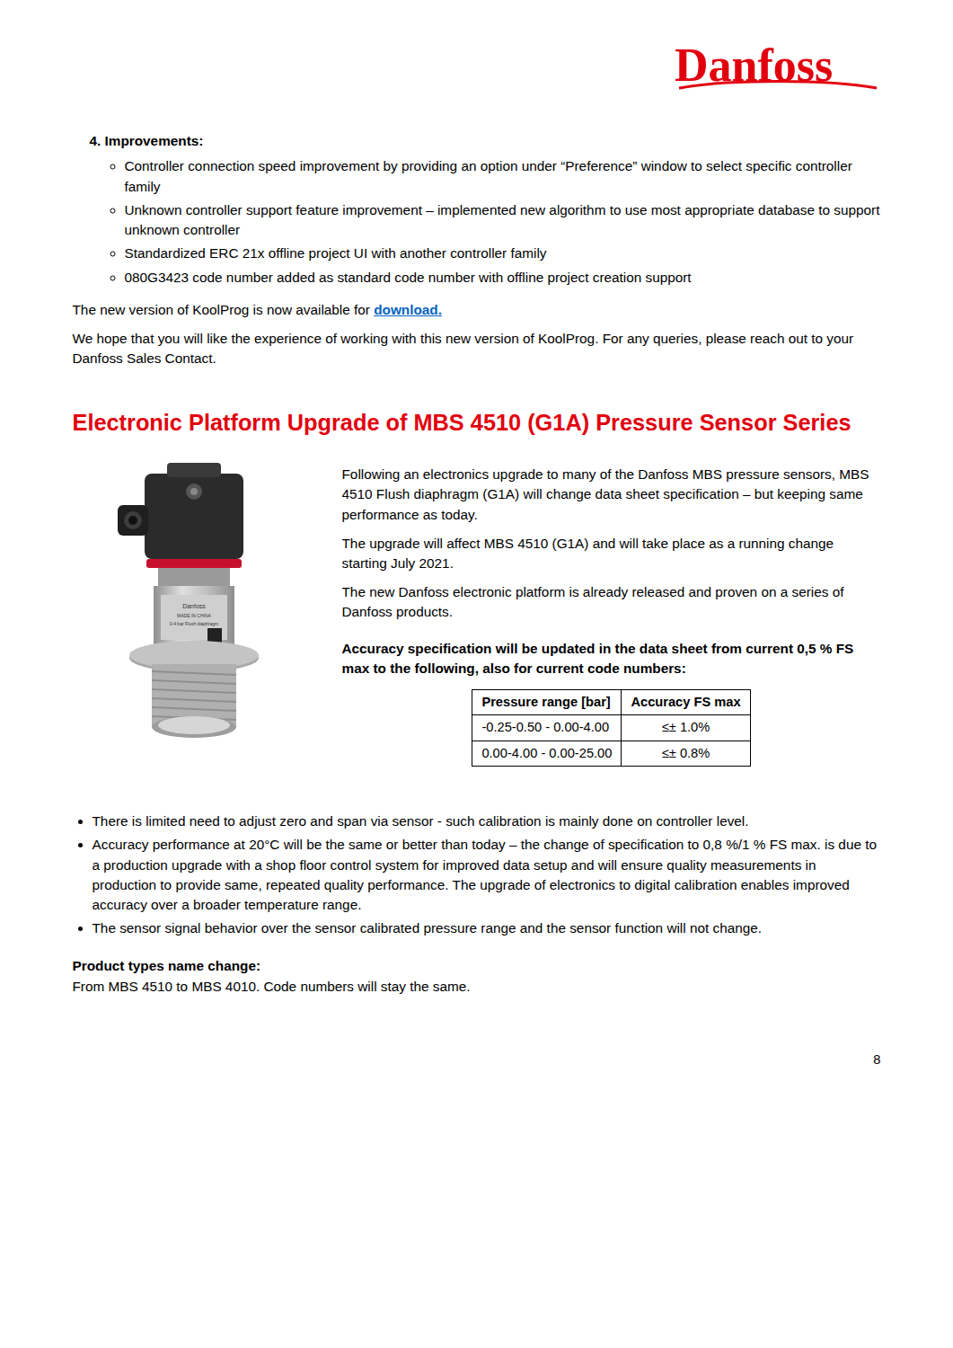Danfoss
Improvements:
Controller connection speed improvement by providing an option under “Preference” window to select specific controller family
Unknown controller support feature improvement – implemented new algorithm to use most appropriate database to support unknown controller
Standardized ERC 21x offline project UI with another controller family
080G3423 code number added as standard code number with offline project creation support
The new version of KoolProg is now available for download.
We hope that you will like the experience of working with this new version of KoolProg. For any queries, please reach out to your Danfoss Sales Contact.
Electronic Platform Upgrade of MBS 4510 (G1A) Pressure Sensor Series
Danfoss MADE IN CHINA 0-4 bar Flush diaphragm
Following an electronics upgrade to many of the Danfoss MBS pressure sensors, MBS 4510 Flush diaphragm (G1A) will change data sheet specification – but keeping same performance as today.
The upgrade will affect MBS 4510 (G1A) and will take place as a running change starting July 2021.
The new Danfoss electronic platform is already released and proven on a series of Danfoss products.
Accuracy specification will be updated in the data sheet from current 0,5 % FS max to the following, also for current code numbers:
| Pressure range [bar] | Accuracy FS max |
| --- | --- |
| -0.25-0.50 - 0.00-4.00 | ≤± 1.0% |
| 0.00-4.00 - 0.00-25.00 | ≤± 0.8% |
There is limited need to adjust zero and span via sensor - such calibration is mainly done on controller level.
Accuracy performance at 20°C will be the same or better than today – the change of specification to 0,8 %/1 % FS max. is due to a production upgrade with a shop floor control system for improved data setup and will ensure quality measurements in production to provide same, repeated quality performance. The upgrade of electronics to digital calibration enables improved accuracy over a broader temperature range.
The sensor signal behavior over the sensor calibrated pressure range and the sensor function will not change.
Product types name change:
From MBS 4510 to MBS 4010. Code numbers will stay the same.
8